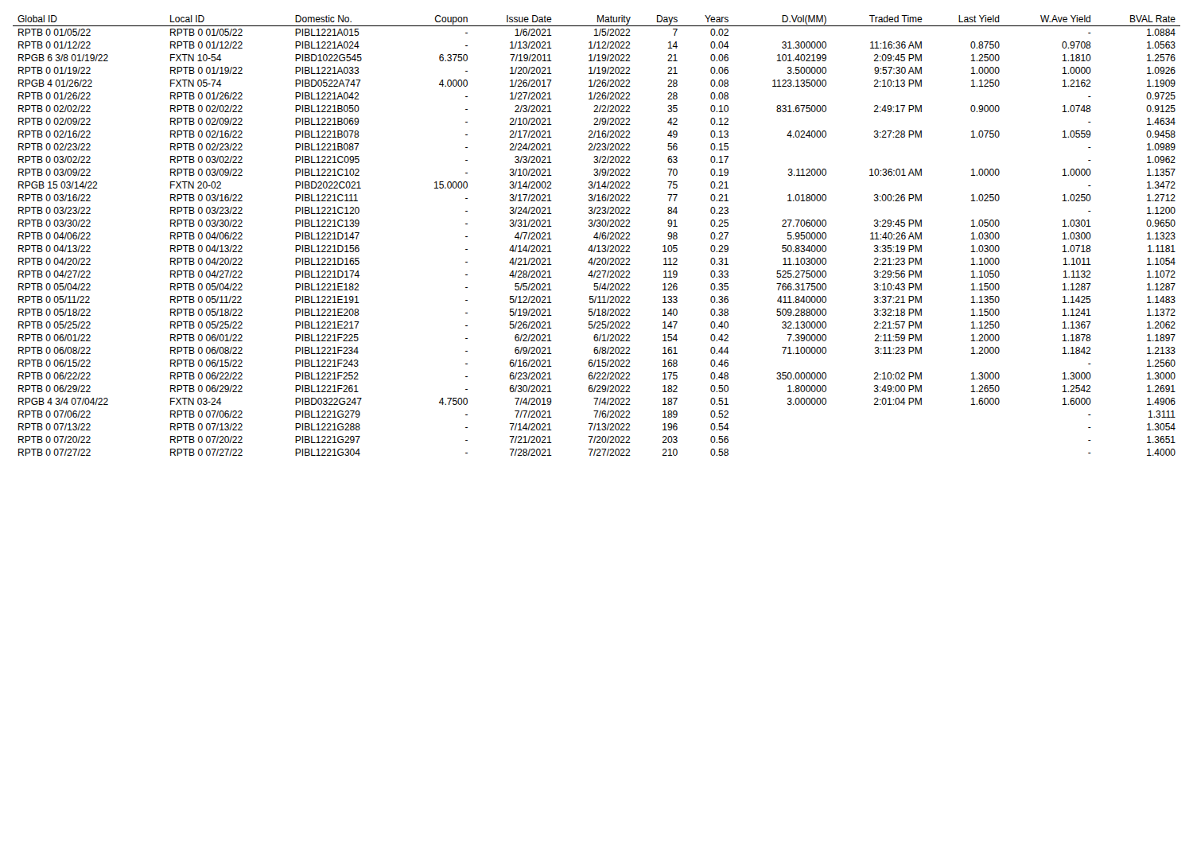Government securities quotation sheet
| Global ID | Local ID | Domestic No. | Coupon | Issue Date | Maturity | Days | Years | D.Vol(MM) | Traded Time | Last Yield | W.Ave Yield | BVAL Rate |
| --- | --- | --- | --- | --- | --- | --- | --- | --- | --- | --- | --- | --- |
| RPTB 0 01/05/22 | RPTB 0 01/05/22 | PIBL1221A015 | - | 1/6/2021 | 1/5/2022 | 7 | 0.02 | | | | - | 1.0884 |
| RPTB 0 01/12/22 | RPTB 0 01/12/22 | PIBL1221A024 | - | 1/13/2021 | 1/12/2022 | 14 | 0.04 | 31.300000 | 11:16:36 AM | 0.8750 | 0.9708 | 1.0563 |
| RPGB 6 3/8 01/19/22 | FXTN 10-54 | PIBD1022G545 | 6.3750 | 7/19/2011 | 1/19/2022 | 21 | 0.06 | 101.402199 | 2:09:45 PM | 1.2500 | 1.1810 | 1.2576 |
| RPTB 0 01/19/22 | RPTB 0 01/19/22 | PIBL1221A033 | - | 1/20/2021 | 1/19/2022 | 21 | 0.06 | 3.500000 | 9:57:30 AM | 1.0000 | 1.0000 | 1.0926 |
| RPGB 4 01/26/22 | FXTN 05-74 | PIBD0522A747 | 4.0000 | 1/26/2017 | 1/26/2022 | 28 | 0.08 | 1123.135000 | 2:10:13 PM | 1.1250 | 1.2162 | 1.1909 |
| RPTB 0 01/26/22 | RPTB 0 01/26/22 | PIBL1221A042 | - | 1/27/2021 | 1/26/2022 | 28 | 0.08 | | | | - | 0.9725 |
| RPTB 0 02/02/22 | RPTB 0 02/02/22 | PIBL1221B050 | - | 2/3/2021 | 2/2/2022 | 35 | 0.10 | 831.675000 | 2:49:17 PM | 0.9000 | 1.0748 | 0.9125 |
| RPTB 0 02/09/22 | RPTB 0 02/09/22 | PIBL1221B069 | - | 2/10/2021 | 2/9/2022 | 42 | 0.12 | | | | - | 1.4634 |
| RPTB 0 02/16/22 | RPTB 0 02/16/22 | PIBL1221B078 | - | 2/17/2021 | 2/16/2022 | 49 | 0.13 | 4.024000 | 3:27:28 PM | 1.0750 | 1.0559 | 0.9458 |
| RPTB 0 02/23/22 | RPTB 0 02/23/22 | PIBL1221B087 | - | 2/24/2021 | 2/23/2022 | 56 | 0.15 | | | | - | 1.0989 |
| RPTB 0 03/02/22 | RPTB 0 03/02/22 | PIBL1221C095 | - | 3/3/2021 | 3/2/2022 | 63 | 0.17 | | | | - | 1.0962 |
| RPTB 0 03/09/22 | RPTB 0 03/09/22 | PIBL1221C102 | - | 3/10/2021 | 3/9/2022 | 70 | 0.19 | 3.112000 | 10:36:01 AM | 1.0000 | 1.0000 | 1.1357 |
| RPGB 15 03/14/22 | FXTN 20-02 | PIBD2022C021 | 15.0000 | 3/14/2002 | 3/14/2022 | 75 | 0.21 | | | | - | 1.3472 |
| RPTB 0 03/16/22 | RPTB 0 03/16/22 | PIBL1221C111 | - | 3/17/2021 | 3/16/2022 | 77 | 0.21 | 1.018000 | 3:00:26 PM | 1.0250 | 1.0250 | 1.2712 |
| RPTB 0 03/23/22 | RPTB 0 03/23/22 | PIBL1221C120 | - | 3/24/2021 | 3/23/2022 | 84 | 0.23 | | | | - | 1.1200 |
| RPTB 0 03/30/22 | RPTB 0 03/30/22 | PIBL1221C139 | - | 3/31/2021 | 3/30/2022 | 91 | 0.25 | 27.706000 | 3:29:45 PM | 1.0500 | 1.0301 | 0.9650 |
| RPTB 0 04/06/22 | RPTB 0 04/06/22 | PIBL1221D147 | - | 4/7/2021 | 4/6/2022 | 98 | 0.27 | 5.950000 | 11:40:26 AM | 1.0300 | 1.0300 | 1.1323 |
| RPTB 0 04/13/22 | RPTB 0 04/13/22 | PIBL1221D156 | - | 4/14/2021 | 4/13/2022 | 105 | 0.29 | 50.834000 | 3:35:19 PM | 1.0300 | 1.0718 | 1.1181 |
| RPTB 0 04/20/22 | RPTB 0 04/20/22 | PIBL1221D165 | - | 4/21/2021 | 4/20/2022 | 112 | 0.31 | 11.103000 | 2:21:23 PM | 1.1000 | 1.1011 | 1.1054 |
| RPTB 0 04/27/22 | RPTB 0 04/27/22 | PIBL1221D174 | - | 4/28/2021 | 4/27/2022 | 119 | 0.33 | 525.275000 | 3:29:56 PM | 1.1050 | 1.1132 | 1.1072 |
| RPTB 0 05/04/22 | RPTB 0 05/04/22 | PIBL1221E182 | - | 5/5/2021 | 5/4/2022 | 126 | 0.35 | 766.317500 | 3:10:43 PM | 1.1500 | 1.1287 | 1.1287 |
| RPTB 0 05/11/22 | RPTB 0 05/11/22 | PIBL1221E191 | - | 5/12/2021 | 5/11/2022 | 133 | 0.36 | 411.840000 | 3:37:21 PM | 1.1350 | 1.1425 | 1.1483 |
| RPTB 0 05/18/22 | RPTB 0 05/18/22 | PIBL1221E208 | - | 5/19/2021 | 5/18/2022 | 140 | 0.38 | 509.288000 | 3:32:18 PM | 1.1500 | 1.1241 | 1.1372 |
| RPTB 0 05/25/22 | RPTB 0 05/25/22 | PIBL1221E217 | - | 5/26/2021 | 5/25/2022 | 147 | 0.40 | 32.130000 | 2:21:57 PM | 1.1250 | 1.1367 | 1.2062 |
| RPTB 0 06/01/22 | RPTB 0 06/01/22 | PIBL1221F225 | - | 6/2/2021 | 6/1/2022 | 154 | 0.42 | 7.390000 | 2:11:59 PM | 1.2000 | 1.1878 | 1.1897 |
| RPTB 0 06/08/22 | RPTB 0 06/08/22 | PIBL1221F234 | - | 6/9/2021 | 6/8/2022 | 161 | 0.44 | 71.100000 | 3:11:23 PM | 1.2000 | 1.1842 | 1.2133 |
| RPTB 0 06/15/22 | RPTB 0 06/15/22 | PIBL1221F243 | - | 6/16/2021 | 6/15/2022 | 168 | 0.46 | | | | - | 1.2560 |
| RPTB 0 06/22/22 | RPTB 0 06/22/22 | PIBL1221F252 | - | 6/23/2021 | 6/22/2022 | 175 | 0.48 | 350.000000 | 2:10:02 PM | 1.3000 | 1.3000 | 1.3000 |
| RPTB 0 06/29/22 | RPTB 0 06/29/22 | PIBL1221F261 | - | 6/30/2021 | 6/29/2022 | 182 | 0.50 | 1.800000 | 3:49:00 PM | 1.2650 | 1.2542 | 1.2691 |
| RPGB 4 3/4 07/04/22 | FXTN 03-24 | PIBD0322G247 | 4.7500 | 7/4/2019 | 7/4/2022 | 187 | 0.51 | 3.000000 | 2:01:04 PM | 1.6000 | 1.6000 | 1.4906 |
| RPTB 0 07/06/22 | RPTB 0 07/06/22 | PIBL1221G279 | - | 7/7/2021 | 7/6/2022 | 189 | 0.52 | | | | - | 1.3111 |
| RPTB 0 07/13/22 | RPTB 0 07/13/22 | PIBL1221G288 | - | 7/14/2021 | 7/13/2022 | 196 | 0.54 | | | | - | 1.3054 |
| RPTB 0 07/20/22 | RPTB 0 07/20/22 | PIBL1221G297 | - | 7/21/2021 | 7/20/2022 | 203 | 0.56 | | | | - | 1.3651 |
| RPTB 0 07/27/22 | RPTB 0 07/27/22 | PIBL1221G304 | - | 7/28/2021 | 7/27/2022 | 210 | 0.58 | | | | - | 1.4000 |